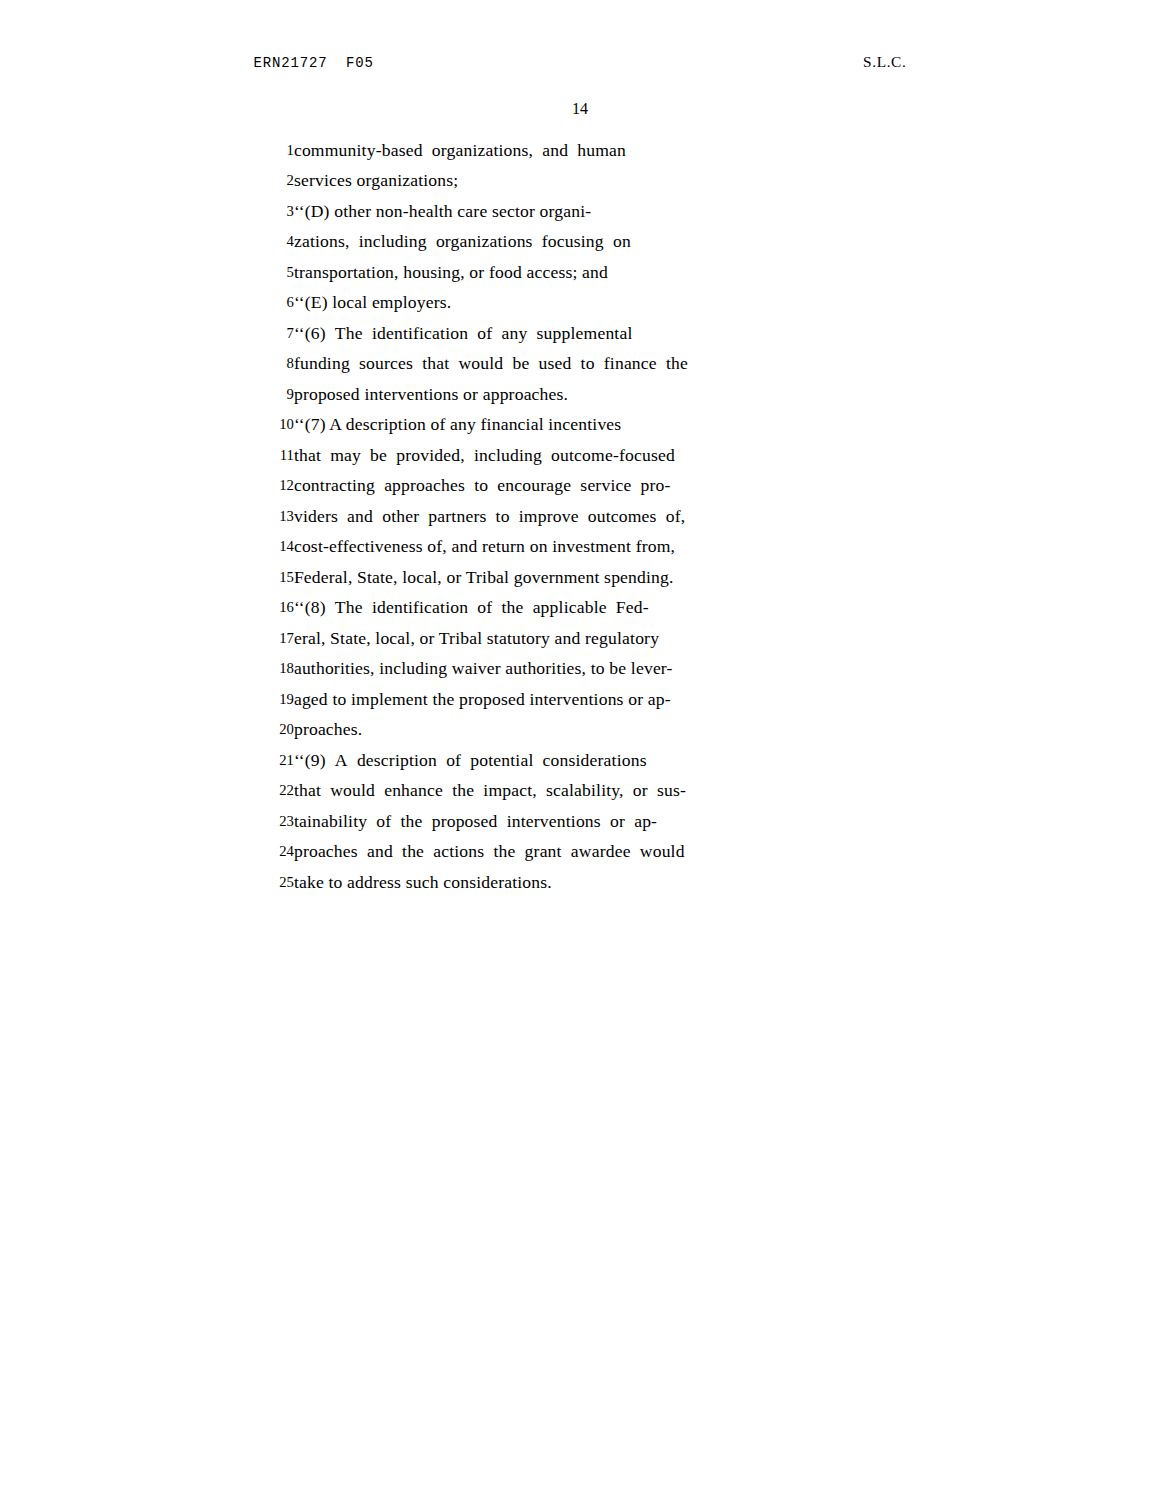ERN21727 F05 S.L.C.
14
| 1 | community-based organizations, and human |
| 2 | services organizations; |
| 3 | ‘‘(D) other non-health care sector organi- |
| 4 | zations, including organizations focusing on |
| 5 | transportation, housing, or food access; and |
| 6 | ‘‘(E) local employers. |
| 7 | ‘‘(6) The identification of any supplemental |
| 8 | funding sources that would be used to finance the |
| 9 | proposed interventions or approaches. |
| 10 | ‘‘(7) A description of any financial incentives |
| 11 | that may be provided, including outcome-focused |
| 12 | contracting approaches to encourage service pro- |
| 13 | viders and other partners to improve outcomes of, |
| 14 | cost-effectiveness of, and return on investment from, |
| 15 | Federal, State, local, or Tribal government spending. |
| 16 | ‘‘(8) The identification of the applicable Fed- |
| 17 | eral, State, local, or Tribal statutory and regulatory |
| 18 | authorities, including waiver authorities, to be lever- |
| 19 | aged to implement the proposed interventions or ap- |
| 20 | proaches. |
| 21 | ‘‘(9) A description of potential considerations |
| 22 | that would enhance the impact, scalability, or sus- |
| 23 | tainability of the proposed interventions or ap- |
| 24 | proaches and the actions the grant awardee would |
| 25 | take to address such considerations. |